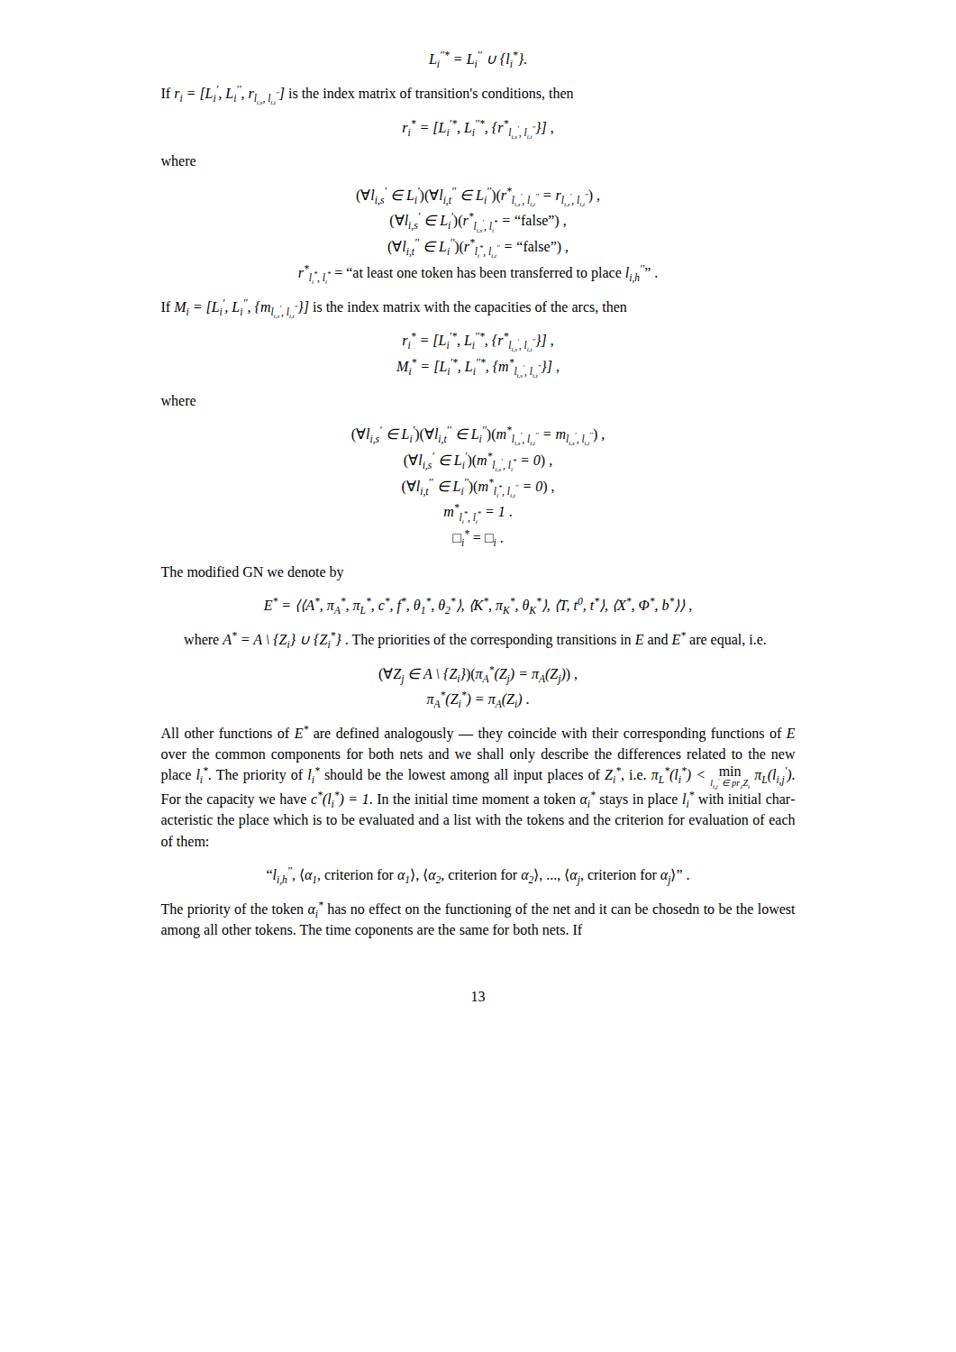Li′′* = Li′′ ∪ {li*}.
If ri = [Li′, Li′′, rli,s, li,t′′] is the index matrix of transition's conditions, then
ri* = [Li′*, Li′′*, {r*li,s′, li,t′′}] ,
where
(∀li,s′ ∈ Li′)(∀li,t′′ ∈ Li′′)(r*li,s′, li,t′′ = rli,s′, li,t′′) ,
(∀li,s′ ∈ Li′)(r*li,s′, li* = “false”) ,
(∀li,t′′ ∈ Li′′)(r*li*, li,t′′ = “false”) ,
r*li*, li* = “at least one token has been transferred to place li,h′′” .
If Mi = [Li′, Li′′, {mli,s′, li,t′′}] is the index matrix with the capacities of the arcs, then
ri* = [Li′*, Li′′*, {r*li,s′, li,t′′}] ,
Mi* = [Li′*, Li′′*, {m*li,s′, li,t′′}] ,
where
(∀li,s′ ∈ Li′)(∀li,t′′ ∈ Li′′)(m*li,s′, li,t′′ = mli,s′, li,t′′) ,
(∀li,s′ ∈ Li′)(m*li,s′, li* = 0) ,
(∀li,t′′ ∈ Li′′)(m*li*, li,t′′ = 0) ,
m*li*, li* = 1 .
□i* = □i .
The modified GN we denote by
E* = ⟨⟨A*, πA*, πL*, c*, f*, θ1*, θ2*⟩, ⟨K*, πK*, θK*⟩, ⟨T, t0, t*⟩, ⟨X*, Φ*, b*⟩⟩ ,
where A* = A \ {Zi} ∪ {Zi*} . The priorities of the corresponding transitions in E and E* are equal, i.e.
(∀Zj ∈ A \ {Zi})(πA*(Zj) = πA(Zj)) ,
πA*(Zi*) = πA(Zi) .
All other functions of E* are defined analogously — they coincide with their corresponding functions of E over the common components for both nets and we shall only describe the differences related to the new place li*. The priority of li* should be the lowest among all input places of Zi*, i.e. πL*(li*) < min li,j′ ∈ pr1Zi πL(li,j′). For the capacity we have c*(li*) = 1. In the initial time moment a token αi* stays in place li* with initial characteristic the place which is to be evaluated and a list with the tokens and the criterion for evaluation of each of them:
“li,h′′, ⟨α1, criterion for α1⟩, ⟨α2, criterion for α2⟩, ..., ⟨αj, criterion for αj⟩” .
The priority of the token αi* has no effect on the functioning of the net and it can be chosedn to be the lowest among all other tokens. The time coponents are the same for both nets. If
13